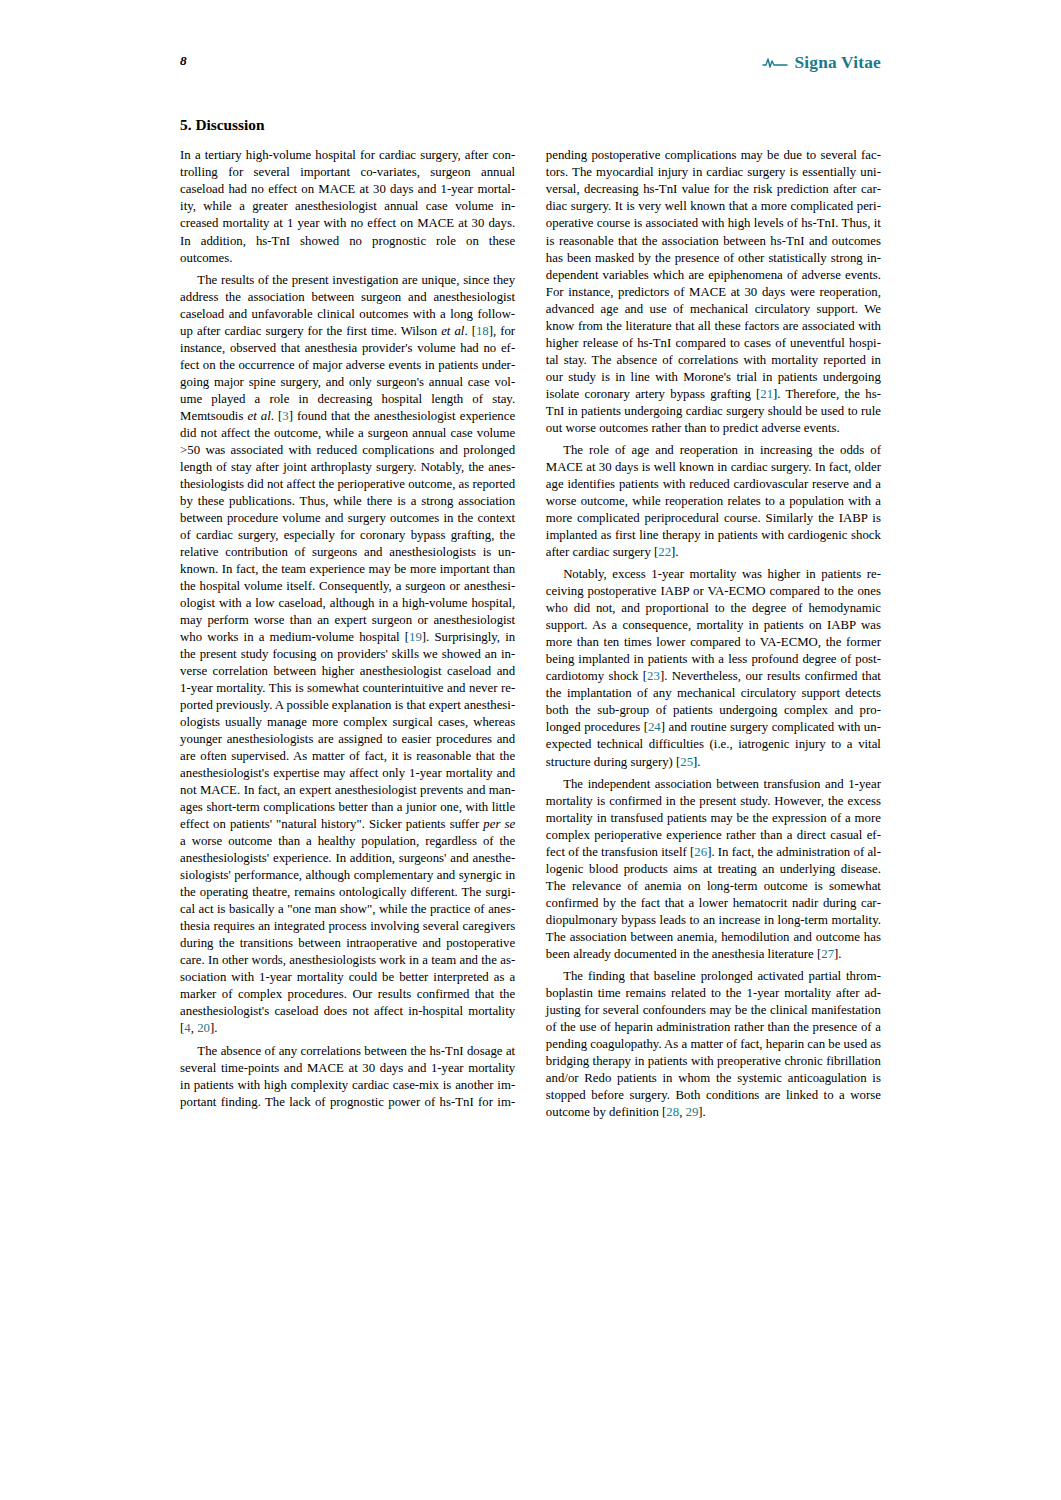8
Signa Vitae
5. Discussion
In a tertiary high-volume hospital for cardiac surgery, after controlling for several important co-variates, surgeon annual caseload had no effect on MACE at 30 days and 1-year mortality, while a greater anesthesiologist annual case volume increased mortality at 1 year with no effect on MACE at 30 days. In addition, hs-TnI showed no prognostic role on these outcomes.
The results of the present investigation are unique, since they address the association between surgeon and anesthesiologist caseload and unfavorable clinical outcomes with a long follow-up after cardiac surgery for the first time. Wilson et al. [18], for instance, observed that anesthesia provider's volume had no effect on the occurrence of major adverse events in patients undergoing major spine surgery, and only surgeon's annual case volume played a role in decreasing hospital length of stay. Memtsoudis et al. [3] found that the anesthesiologist experience did not affect the outcome, while a surgeon annual case volume >50 was associated with reduced complications and prolonged length of stay after joint arthroplasty surgery. Notably, the anesthesiologists did not affect the perioperative outcome, as reported by these publications. Thus, while there is a strong association between procedure volume and surgery outcomes in the context of cardiac surgery, especially for coronary bypass grafting, the relative contribution of surgeons and anesthesiologists is unknown. In fact, the team experience may be more important than the hospital volume itself. Consequently, a surgeon or anesthesiologist with a low caseload, although in a high-volume hospital, may perform worse than an expert surgeon or anesthesiologist who works in a medium-volume hospital [19]. Surprisingly, in the present study focusing on providers' skills we showed an inverse correlation between higher anesthesiologist caseload and 1-year mortality. This is somewhat counterintuitive and never reported previously. A possible explanation is that expert anesthesiologists usually manage more complex surgical cases, whereas younger anesthesiologists are assigned to easier procedures and are often supervised. As matter of fact, it is reasonable that the anesthesiologist's expertise may affect only 1-year mortality and not MACE. In fact, an expert anesthesiologist prevents and manages short-term complications better than a junior one, with little effect on patients' "natural history". Sicker patients suffer per se a worse outcome than a healthy population, regardless of the anesthesiologists' experience. In addition, surgeons' and anesthesiologists' performance, although complementary and synergic in the operating theatre, remains ontologically different. The surgical act is basically a "one man show", while the practice of anesthesia requires an integrated process involving several caregivers during the transitions between intraoperative and postoperative care. In other words, anesthesiologists work in a team and the association with 1-year mortality could be better interpreted as a marker of complex procedures. Our results confirmed that the anesthesiologist's caseload does not affect in-hospital mortality [4, 20].
The absence of any correlations between the hs-TnI dosage at several time-points and MACE at 30 days and 1-year mortality in patients with high complexity cardiac case-mix is another important finding. The lack of prognostic power of hs-TnI for impending postoperative complications may be due to several factors. The myocardial injury in cardiac surgery is essentially universal, decreasing hs-TnI value for the risk prediction after cardiac surgery. It is very well known that a more complicated perioperative course is associated with high levels of hs-TnI. Thus, it is reasonable that the association between hs-TnI and outcomes has been masked by the presence of other statistically strong independent variables which are epiphenomena of adverse events. For instance, predictors of MACE at 30 days were reoperation, advanced age and use of mechanical circulatory support. We know from the literature that all these factors are associated with higher release of hs-TnI compared to cases of uneventful hospital stay. The absence of correlations with mortality reported in our study is in line with Morone's trial in patients undergoing isolate coronary artery bypass grafting [21]. Therefore, the hs-TnI in patients undergoing cardiac surgery should be used to rule out worse outcomes rather than to predict adverse events.
The role of age and reoperation in increasing the odds of MACE at 30 days is well known in cardiac surgery. In fact, older age identifies patients with reduced cardiovascular reserve and a worse outcome, while reoperation relates to a population with a more complicated periprocedural course. Similarly the IABP is implanted as first line therapy in patients with cardiogenic shock after cardiac surgery [22].
Notably, excess 1-year mortality was higher in patients receiving postoperative IABP or VA-ECMO compared to the ones who did not, and proportional to the degree of hemodynamic support. As a consequence, mortality in patients on IABP was more than ten times lower compared to VA-ECMO, the former being implanted in patients with a less profound degree of postcardiotomy shock [23]. Nevertheless, our results confirmed that the implantation of any mechanical circulatory support detects both the sub-group of patients undergoing complex and prolonged procedures [24] and routine surgery complicated with unexpected technical difficulties (i.e., iatrogenic injury to a vital structure during surgery) [25].
The independent association between transfusion and 1-year mortality is confirmed in the present study. However, the excess mortality in transfused patients may be the expression of a more complex perioperative experience rather than a direct casual effect of the transfusion itself [26]. In fact, the administration of allogenic blood products aims at treating an underlying disease. The relevance of anemia on long-term outcome is somewhat confirmed by the fact that a lower hematocrit nadir during cardiopulmonary bypass leads to an increase in long-term mortality. The association between anemia, hemodilution and outcome has been already documented in the anesthesia literature [27].
The finding that baseline prolonged activated partial thromboplastin time remains related to the 1-year mortality after adjusting for several confounders may be the clinical manifestation of the use of heparin administration rather than the presence of a pending coagulopathy. As a matter of fact, heparin can be used as bridging therapy in patients with preoperative chronic fibrillation and/or Redo patients in whom the systemic anticoagulation is stopped before surgery. Both conditions are linked to a worse outcome by definition [28, 29].